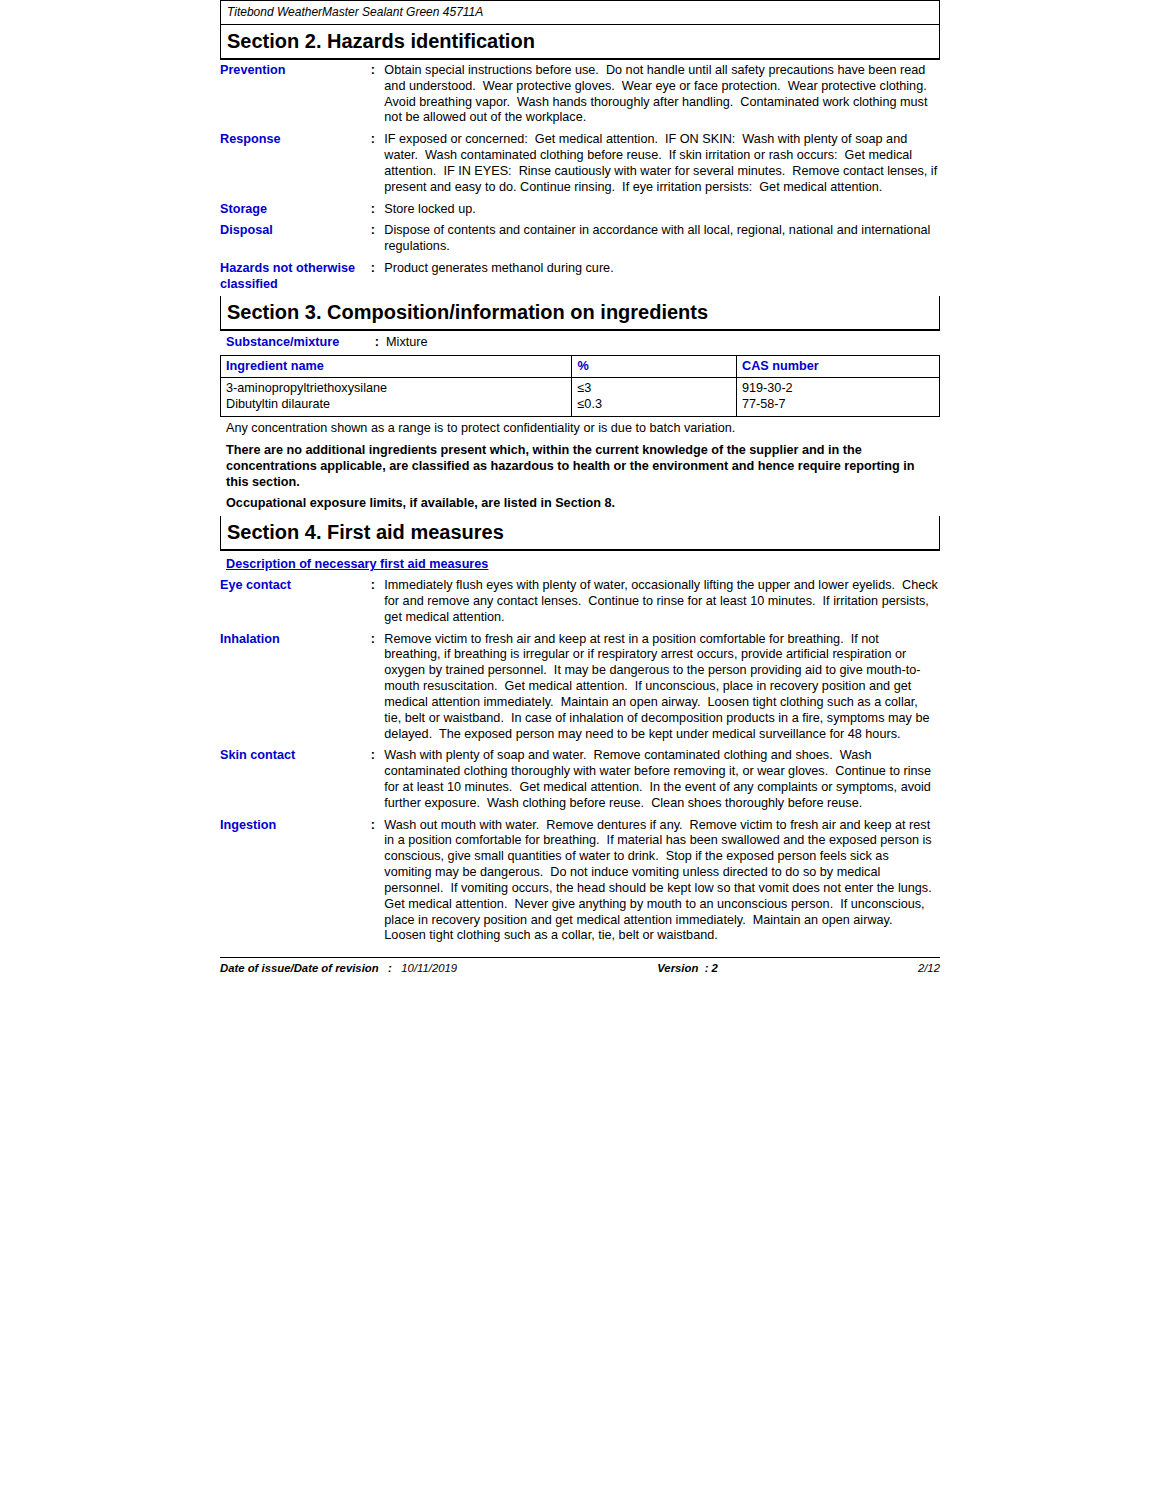Titebond WeatherMaster Sealant Green 45711A
Section 2. Hazards identification
| Prevention | : | Obtain special instructions before use. Do not handle until all safety precautions have been read and understood. Wear protective gloves. Wear eye or face protection. Wear protective clothing. Avoid breathing vapor. Wash hands thoroughly after handling. Contaminated work clothing must not be allowed out of the workplace. |
| Response | : | IF exposed or concerned: Get medical attention. IF ON SKIN: Wash with plenty of soap and water. Wash contaminated clothing before reuse. If skin irritation or rash occurs: Get medical attention. IF IN EYES: Rinse cautiously with water for several minutes. Remove contact lenses, if present and easy to do. Continue rinsing. If eye irritation persists: Get medical attention. |
| Storage | : | Store locked up. |
| Disposal | : | Dispose of contents and container in accordance with all local, regional, national and international regulations. |
| Hazards not otherwise classified | : | Product generates methanol during cure. |
Section 3. Composition/information on ingredients
Substance/mixture: Mixture
| Ingredient name | % | CAS number |
| --- | --- | --- |
| 3-aminopropyltriethoxysilane Dibutyltin dilaurate | ≤3 ≤0.3 | 919-30-2 77-58-7 |
Any concentration shown as a range is to protect confidentiality or is due to batch variation.
There are no additional ingredients present which, within the current knowledge of the supplier and in the concentrations applicable, are classified as hazardous to health or the environment and hence require reporting in this section.
Occupational exposure limits, if available, are listed in Section 8.
Section 4. First aid measures
Description of necessary first aid measures
| Eye contact | : | Immediately flush eyes with plenty of water, occasionally lifting the upper and lower eyelids. Check for and remove any contact lenses. Continue to rinse for at least 10 minutes. If irritation persists, get medical attention. |
| Inhalation | : | Remove victim to fresh air and keep at rest in a position comfortable for breathing. If not breathing, if breathing is irregular or if respiratory arrest occurs, provide artificial respiration or oxygen by trained personnel. It may be dangerous to the person providing aid to give mouth-to-mouth resuscitation. Get medical attention. If unconscious, place in recovery position and get medical attention immediately. Maintain an open airway. Loosen tight clothing such as a collar, tie, belt or waistband. In case of inhalation of decomposition products in a fire, symptoms may be delayed. The exposed person may need to be kept under medical surveillance for 48 hours. |
| Skin contact | : | Wash with plenty of soap and water. Remove contaminated clothing and shoes. Wash contaminated clothing thoroughly with water before removing it, or wear gloves. Continue to rinse for at least 10 minutes. Get medical attention. In the event of any complaints or symptoms, avoid further exposure. Wash clothing before reuse. Clean shoes thoroughly before reuse. |
| Ingestion | : | Wash out mouth with water. Remove dentures if any. Remove victim to fresh air and keep at rest in a position comfortable for breathing. If material has been swallowed and the exposed person is conscious, give small quantities of water to drink. Stop if the exposed person feels sick as vomiting may be dangerous. Do not induce vomiting unless directed to do so by medical personnel. If vomiting occurs, the head should be kept low so that vomit does not enter the lungs. Get medical attention. Never give anything by mouth to an unconscious person. If unconscious, place in recovery position and get medical attention immediately. Maintain an open airway. Loosen tight clothing such as a collar, tie, belt or waistband. |
Date of issue/Date of revision : 10/11/2019 Version : 2 2/12